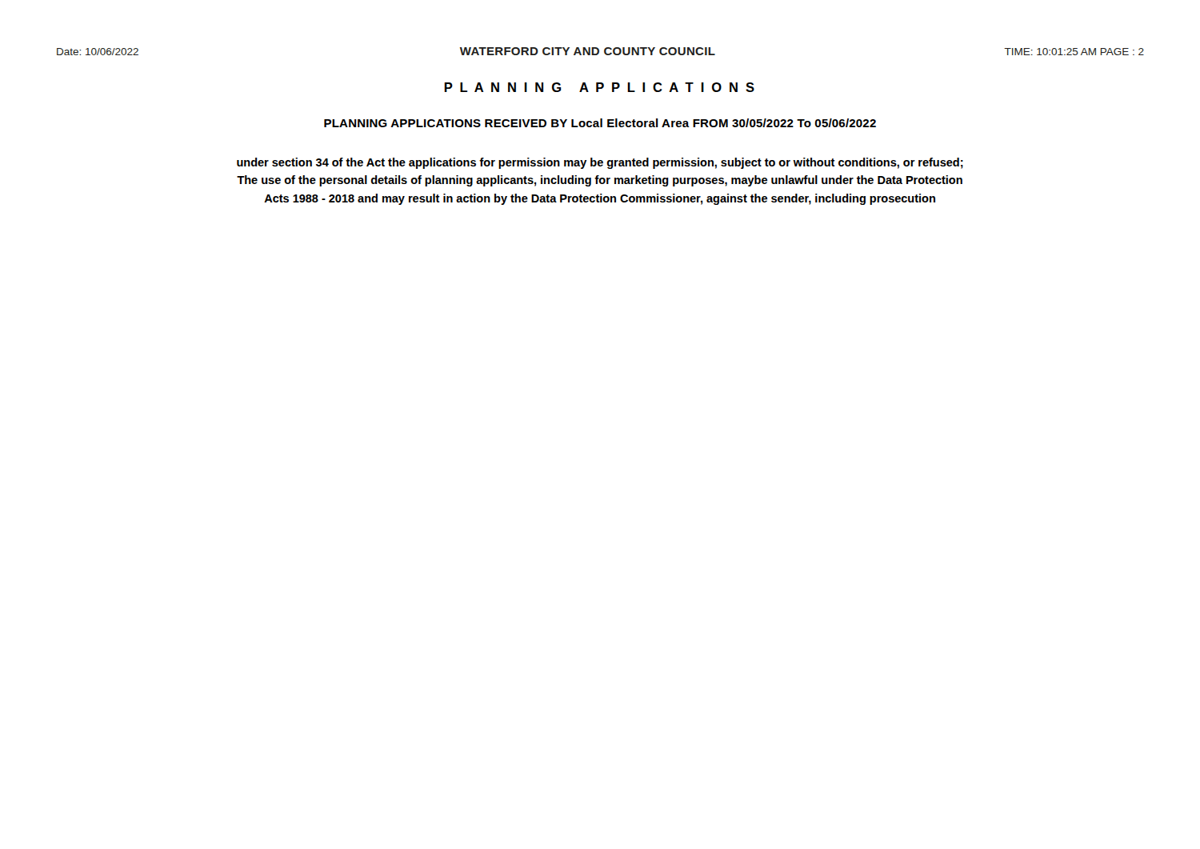Date: 10/06/2022
WATERFORD CITY AND COUNTY COUNCIL
TIME: 10:01:25 AM PAGE : 2
P L A N N I N G A P P L I C A T I O N S
PLANNING APPLICATIONS RECEIVED BY Local Electoral Area FROM 30/05/2022 To 05/06/2022
under section 34 of the Act the applications for permission may be granted permission, subject to or without conditions, or refused;
The use of the personal details of planning applicants, including for marketing purposes, maybe unlawful under the Data Protection
Acts 1988 - 2018 and may result in action by the Data Protection Commissioner, against the sender, including prosecution